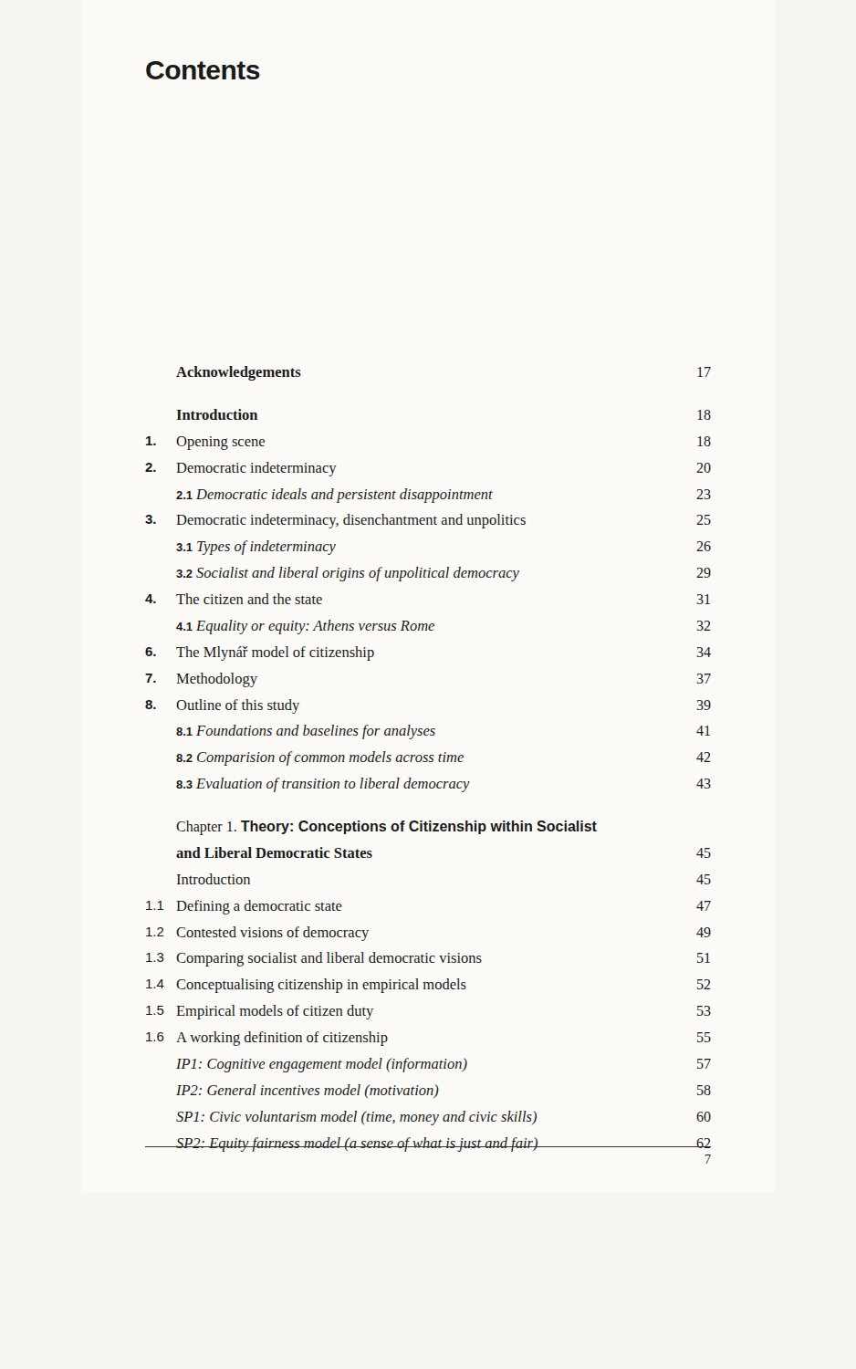Contents
| | Acknowledgements | 17 |
| | Introduction | 18 |
| 1. | Opening scene | 18 |
| 2. | Democratic indeterminacy | 20 |
| | 2.1 Democratic ideals and persistent disappointment | 23 |
| 3. | Democratic indeterminacy, disenchantment and unpolitics | 25 |
| | 3.1 Types of indeterminacy | 26 |
| | 3.2 Socialist and liberal origins of unpolitical democracy | 29 |
| 4. | The citizen and the state | 31 |
| | 4.1 Equality or equity: Athens versus Rome | 32 |
| 6. | The Mlynář model of citizenship | 34 |
| 7. | Methodology | 37 |
| 8. | Outline of this study | 39 |
| | 8.1 Foundations and baselines for analyses | 41 |
| | 8.2 Comparision of common models across time | 42 |
| | 8.3 Evaluation of transition to liberal democracy | 43 |
| | Chapter 1. Theory: Conceptions of Citizenship within Socialist | |
| | and Liberal Democratic States | 45 |
| | Introduction | 45 |
| 1.1 | Defining a democratic state | 47 |
| 1.2 | Contested visions of democracy | 49 |
| 1.3 | Comparing socialist and liberal democratic visions | 51 |
| 1.4 | Conceptualising citizenship in empirical models | 52 |
| 1.5 | Empirical models of citizen duty | 53 |
| 1.6 | A working definition of citizenship | 55 |
| | IP1: Cognitive engagement model (information) | 57 |
| | IP2: General incentives model (motivation) | 58 |
| | SP1: Civic voluntarism model (time, money and civic skills) | 60 |
| | SP2: Equity fairness model (a sense of what is just and fair) | 62 |
7